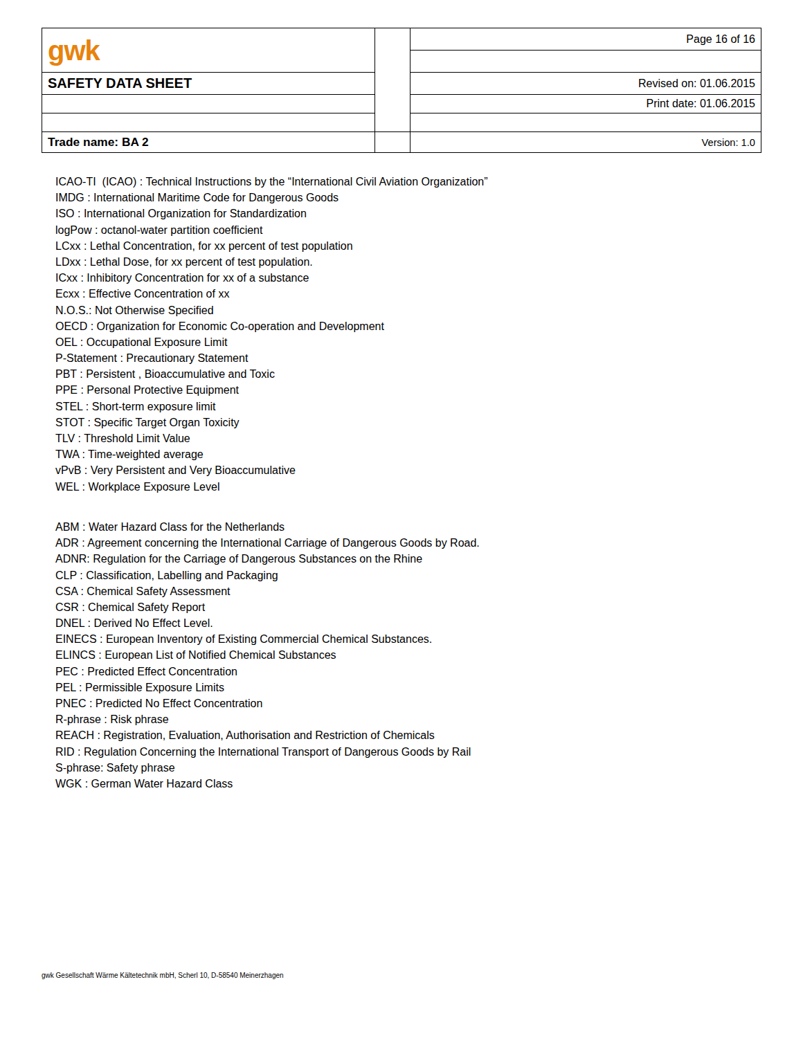| gwk | | Page 16 of 16 |
| SAFETY DATA SHEET | Revised on: 01.06.2015 |
| | Print date: 01.06.2015 |
| Trade name: BA 2 | | Version: 1.0 |
ICAO-TI (ICAO) : Technical Instructions by the “International Civil Aviation Organization”
IMDG : International Maritime Code for Dangerous Goods
ISO : International Organization for Standardization
logPow : octanol-water partition coefficient
LCxx : Lethal Concentration, for xx percent of test population
LDxx : Lethal Dose, for xx percent of test population.
ICxx : Inhibitory Concentration for xx of a substance
Ecxx : Effective Concentration of xx
N.O.S.: Not Otherwise Specified
OECD : Organization for Economic Co-operation and Development
OEL : Occupational Exposure Limit
P-Statement : Precautionary Statement
PBT : Persistent , Bioaccumulative and Toxic
PPE : Personal Protective Equipment
STEL : Short-term exposure limit
STOT : Specific Target Organ Toxicity
TLV : Threshold Limit Value
TWA : Time-weighted average
vPvB : Very Persistent and Very Bioaccumulative
WEL : Workplace Exposure Level
ABM : Water Hazard Class for the Netherlands
ADR : Agreement concerning the International Carriage of Dangerous Goods by Road.
ADNR: Regulation for the Carriage of Dangerous Substances on the Rhine
CLP : Classification, Labelling and Packaging
CSA : Chemical Safety Assessment
CSR : Chemical Safety Report
DNEL : Derived No Effect Level.
EINECS : European Inventory of Existing Commercial Chemical Substances.
ELINCS : European List of Notified Chemical Substances
PEC : Predicted Effect Concentration
PEL : Permissible Exposure Limits
PNEC : Predicted No Effect Concentration
R-phrase : Risk phrase
REACH : Registration, Evaluation, Authorisation and Restriction of Chemicals
RID : Regulation Concerning the International Transport of Dangerous Goods by Rail
S-phrase: Safety phrase
WGK : German Water Hazard Class
gwk Gesellschaft Wärme Kältetechnik mbH, Scherl 10, D-58540 Meinerzhagen